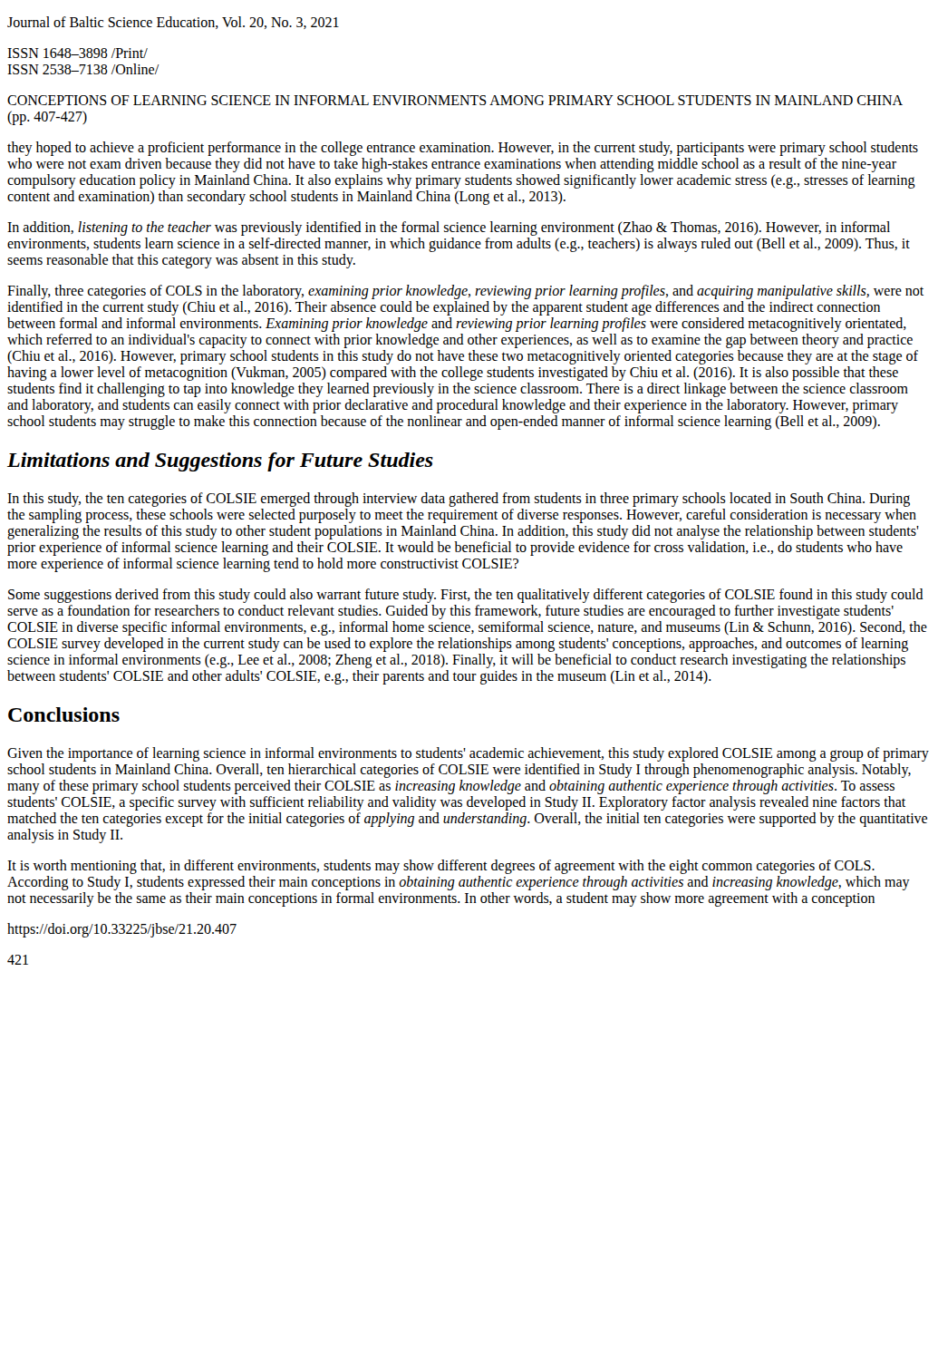Journal of Baltic Science Education, Vol. 20, No. 3, 2021
ISSN 1648–3898 /Print/
ISSN 2538–7138 /Online/
CONCEPTIONS OF LEARNING SCIENCE IN INFORMAL ENVIRONMENTS AMONG PRIMARY SCHOOL STUDENTS IN MAINLAND CHINA
(pp. 407-427)
they hoped to achieve a proficient performance in the college entrance examination. However, in the current study, participants were primary school students who were not exam driven because they did not have to take high-stakes entrance examinations when attending middle school as a result of the nine-year compulsory education policy in Mainland China. It also explains why primary students showed significantly lower academic stress (e.g., stresses of learning content and examination) than secondary school students in Mainland China (Long et al., 2013).
In addition, listening to the teacher was previously identified in the formal science learning environment (Zhao & Thomas, 2016). However, in informal environments, students learn science in a self-directed manner, in which guidance from adults (e.g., teachers) is always ruled out (Bell et al., 2009). Thus, it seems reasonable that this category was absent in this study.
Finally, three categories of COLS in the laboratory, examining prior knowledge, reviewing prior learning profiles, and acquiring manipulative skills, were not identified in the current study (Chiu et al., 2016). Their absence could be explained by the apparent student age differences and the indirect connection between formal and informal environments. Examining prior knowledge and reviewing prior learning profiles were considered metacognitively orientated, which referred to an individual's capacity to connect with prior knowledge and other experiences, as well as to examine the gap between theory and practice (Chiu et al., 2016). However, primary school students in this study do not have these two metacognitively oriented categories because they are at the stage of having a lower level of metacognition (Vukman, 2005) compared with the college students investigated by Chiu et al. (2016). It is also possible that these students find it challenging to tap into knowledge they learned previously in the science classroom. There is a direct linkage between the science classroom and laboratory, and students can easily connect with prior declarative and procedural knowledge and their experience in the laboratory. However, primary school students may struggle to make this connection because of the nonlinear and open-ended manner of informal science learning (Bell et al., 2009).
Limitations and Suggestions for Future Studies
In this study, the ten categories of COLSIE emerged through interview data gathered from students in three primary schools located in South China. During the sampling process, these schools were selected purposely to meet the requirement of diverse responses. However, careful consideration is necessary when generalizing the results of this study to other student populations in Mainland China. In addition, this study did not analyse the relationship between students' prior experience of informal science learning and their COLSIE. It would be beneficial to provide evidence for cross validation, i.e., do students who have more experience of informal science learning tend to hold more constructivist COLSIE?
Some suggestions derived from this study could also warrant future study. First, the ten qualitatively different categories of COLSIE found in this study could serve as a foundation for researchers to conduct relevant studies. Guided by this framework, future studies are encouraged to further investigate students' COLSIE in diverse specific informal environments, e.g., informal home science, semiformal science, nature, and museums (Lin & Schunn, 2016). Second, the COLSIE survey developed in the current study can be used to explore the relationships among students' conceptions, approaches, and outcomes of learning science in informal environments (e.g., Lee et al., 2008; Zheng et al., 2018). Finally, it will be beneficial to conduct research investigating the relationships between students' COLSIE and other adults' COLSIE, e.g., their parents and tour guides in the museum (Lin et al., 2014).
Conclusions
Given the importance of learning science in informal environments to students' academic achievement, this study explored COLSIE among a group of primary school students in Mainland China. Overall, ten hierarchical categories of COLSIE were identified in Study I through phenomenographic analysis. Notably, many of these primary school students perceived their COLSIE as increasing knowledge and obtaining authentic experience through activities. To assess students' COLSIE, a specific survey with sufficient reliability and validity was developed in Study II. Exploratory factor analysis revealed nine factors that matched the ten categories except for the initial categories of applying and understanding. Overall, the initial ten categories were supported by the quantitative analysis in Study II.
It is worth mentioning that, in different environments, students may show different degrees of agreement with the eight common categories of COLS. According to Study I, students expressed their main conceptions in obtaining authentic experience through activities and increasing knowledge, which may not necessarily be the same as their main conceptions in formal environments. In other words, a student may show more agreement with a conception
https://doi.org/10.33225/jbse/21.20.407
421